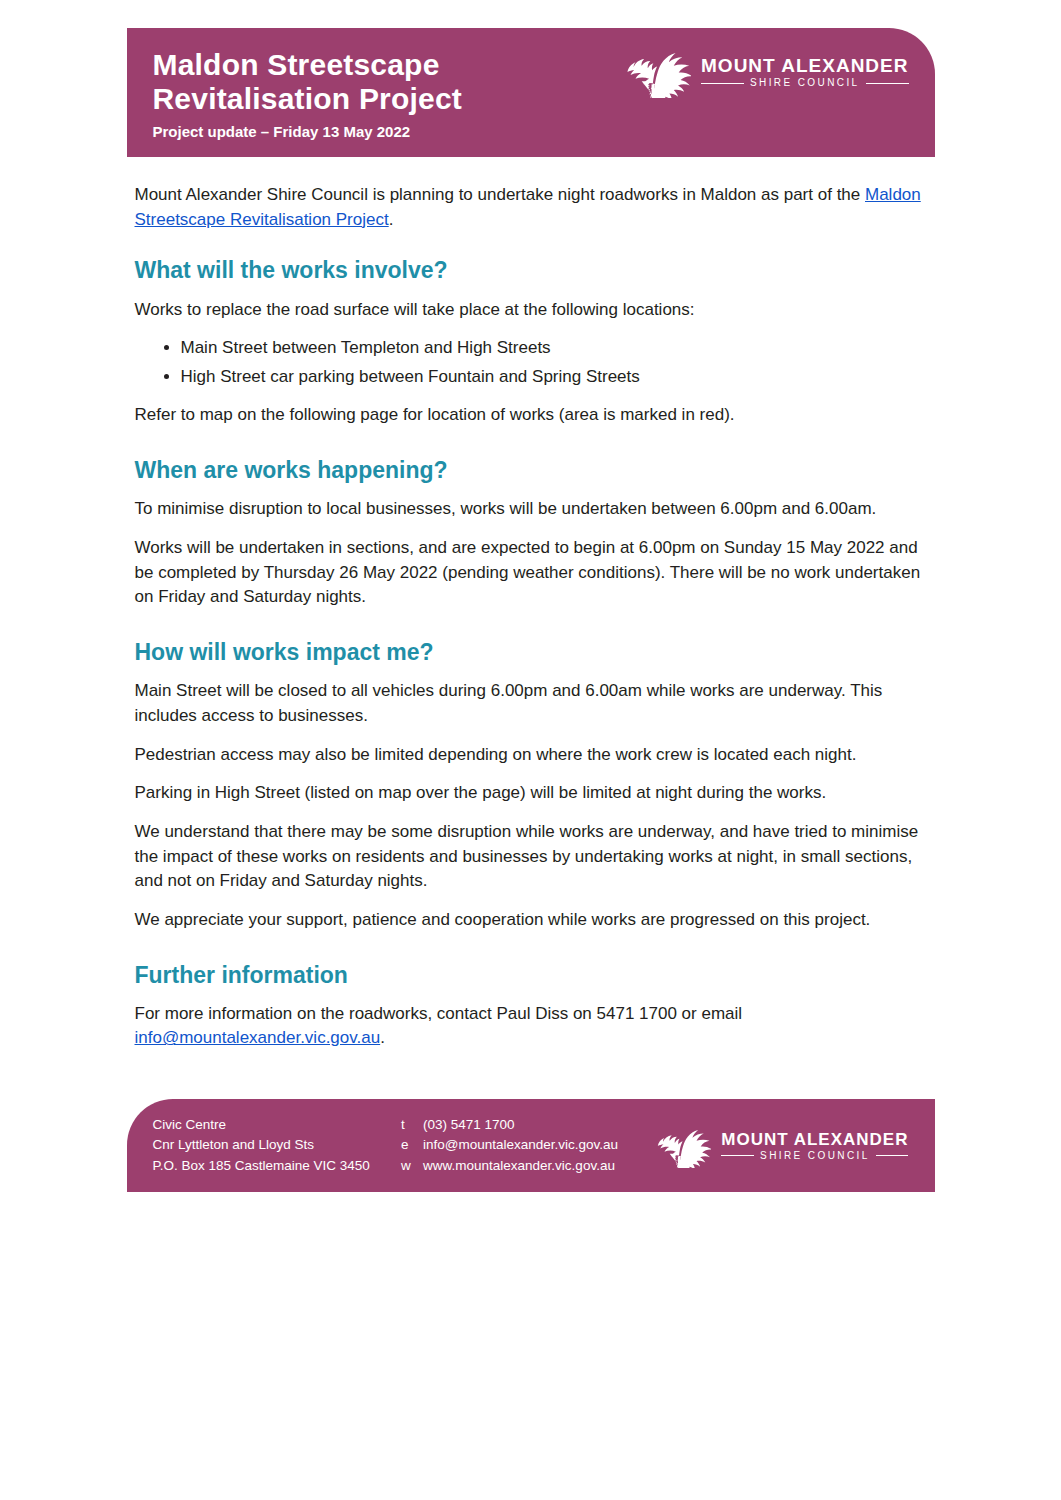Maldon Streetscape
Revitalisation Project
Project update – Friday 13 May 2022
MOUNT ALEXANDER
SHIRE COUNCIL
Mount Alexander Shire Council is planning to undertake night roadworks in Maldon as part of the Maldon Streetscape Revitalisation Project.
What will the works involve?
Works to replace the road surface will take place at the following locations:
Main Street between Templeton and High Streets
High Street car parking between Fountain and Spring Streets
Refer to map on the following page for location of works (area is marked in red).
When are works happening?
To minimise disruption to local businesses, works will be undertaken between 6.00pm and 6.00am.
Works will be undertaken in sections, and are expected to begin at 6.00pm on Sunday 15 May 2022 and be completed by Thursday 26 May 2022 (pending weather conditions). There will be no work undertaken on Friday and Saturday nights.
How will works impact me?
Main Street will be closed to all vehicles during 6.00pm and 6.00am while works are underway. This includes access to businesses.
Pedestrian access may also be limited depending on where the work crew is located each night.
Parking in High Street (listed on map over the page) will be limited at night during the works.
We understand that there may be some disruption while works are underway, and have tried to minimise the impact of these works on residents and businesses by undertaking works at night, in small sections, and not on Friday and Saturday nights.
We appreciate your support, patience and cooperation while works are progressed on this project.
Further information
For more information on the roadworks, contact Paul Diss on 5471 1700 or email info@mountalexander.vic.gov.au.
Civic Centre
Cnr Lyttleton and Lloyd Sts
P.O. Box 185 Castlemaine VIC 3450
t(03) 5471 1700
einfo@mountalexander.vic.gov.au
wwww.mountalexander.vic.gov.au
MOUNT ALEXANDER
SHIRE COUNCIL